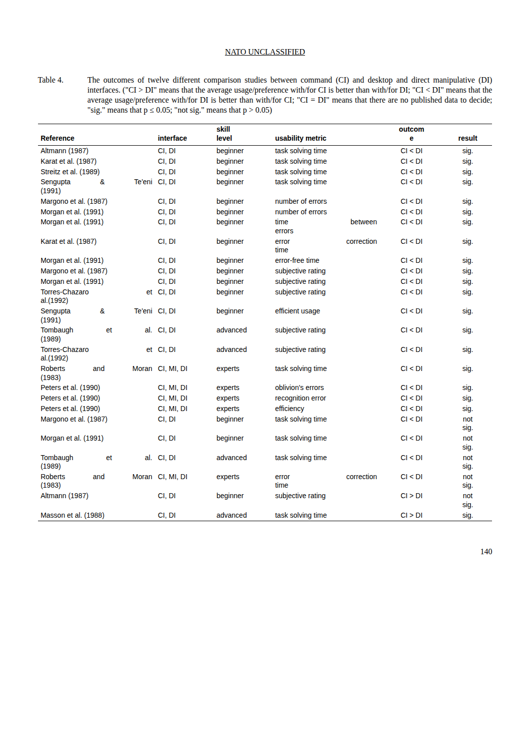NATO UNCLASSIFIED
Table 4. The outcomes of twelve different comparison studies between command (CI) and desktop and direct manipulative (DI) interfaces. ("CI > DI" means that the average usage/preference with/for CI is better than with/for DI; "CI < DI" means that the average usage/preference with/for DI is better than with/for CI; "CI = DI" means that there are no published data to decide; "sig." means that p ≤ 0.05; "not sig." means that p > 0.05)
| Reference | interface | skill level | usability metric | outcom e | result |
| --- | --- | --- | --- | --- | --- |
| Altmann (1987) | CI, DI | beginner | task solving time | CI < DI | sig. |
| Karat et al. (1987) | CI, DI | beginner | task solving time | CI < DI | sig. |
| Streitz et al. (1989) | CI, DI | beginner | task solving time | CI < DI | sig. |
| Sengupta & Te'eni (1991) | CI, DI | beginner | task solving time | CI < DI | sig. |
| Margono et al. (1987) | CI, DI | beginner | number of errors | CI < DI | sig. |
| Morgan et al. (1991) | CI, DI | beginner | number of errors | CI < DI | sig. |
| Morgan et al. (1991) | CI, DI | beginner | time between errors | CI < DI | sig. |
| Karat et al. (1987) | CI, DI | beginner | error correction time | CI < DI | sig. |
| Morgan et al. (1991) | CI, DI | beginner | error-free time | CI < DI | sig. |
| Margono et al. (1987) | CI, DI | beginner | subjective rating | CI < DI | sig. |
| Morgan et al. (1991) | CI, DI | beginner | subjective rating | CI < DI | sig. |
| Torres-Chazaro et al.(1992) | CI, DI | beginner | subjective rating | CI < DI | sig. |
| Sengupta & Te'eni (1991) | CI, DI | beginner | efficient usage | CI < DI | sig. |
| Tombaugh et al. (1989) | CI, DI | advanced | subjective rating | CI < DI | sig. |
| Torres-Chazaro et al.(1992) | CI, DI | advanced | subjective rating | CI < DI | sig. |
| Roberts and Moran (1983) | CI, MI, DI | experts | task solving time | CI < DI | sig. |
| Peters et al. (1990) | CI, MI, DI | experts | oblivion's errors | CI < DI | sig. |
| Peters et al. (1990) | CI, MI, DI | experts | recognition error | CI < DI | sig. |
| Peters et al. (1990) | CI, MI, DI | experts | efficiency | CI < DI | sig. |
| Margono et al. (1987) | CI, DI | beginner | task solving time | CI < DI | not sig. |
| Morgan et al. (1991) | CI, DI | beginner | task solving time | CI < DI | not sig. |
| Tombaugh et al. (1989) | CI, DI | advanced | task solving time | CI < DI | not sig. |
| Roberts and Moran (1983) | CI, MI, DI | experts | error correction time | CI < DI | not sig. |
| Altmann (1987) | CI, DI | beginner | subjective rating | CI > DI | not sig. |
| Masson et al. (1988) | CI, DI | advanced | task solving time | CI > DI | sig. |
140